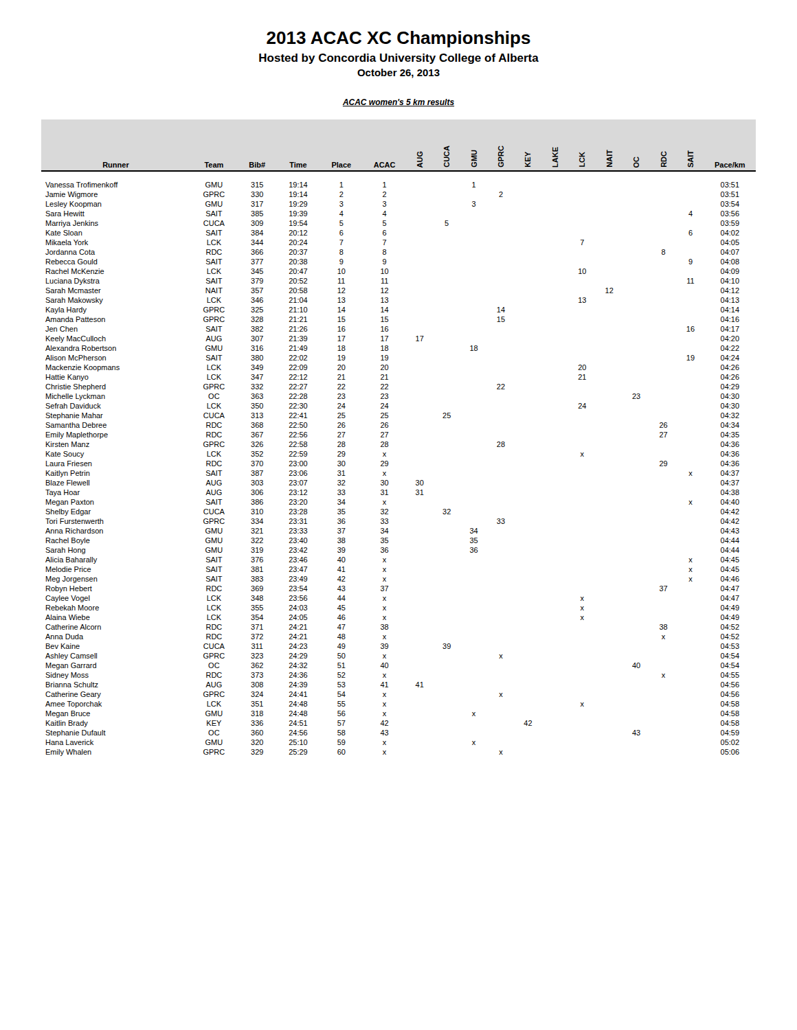2013 ACAC XC Championships
Hosted by Concordia University College of Alberta
October 26, 2013
ACAC women's 5 km results
| Runner | Team | Bib# | Time | Place | ACAC | AUG | CUCA | GMU | GPRC | KEY | LAKE | LCK | NAIT | OC | RDC | SAIT | Pace/km |
| --- | --- | --- | --- | --- | --- | --- | --- | --- | --- | --- | --- | --- | --- | --- | --- | --- | --- |
| Vanessa Trofimenkoff | GMU | 315 | 19:14 | 1 | 1 | | | 1 | | | | | | | | | 03:51 |
| Jamie Wigmore | GPRC | 330 | 19:14 | 2 | 2 | | | | 2 | | | | | | | | 03:51 |
| Lesley Koopman | GMU | 317 | 19:29 | 3 | 3 | | | 3 | | | | | | | | | 03:54 |
| Sara Hewitt | SAIT | 385 | 19:39 | 4 | 4 | | | | | | | | | | | 4 | 03:56 |
| Marriya Jenkins | CUCA | 309 | 19:54 | 5 | 5 | | 5 | | | | | | | | | | 03:59 |
| Kate Sloan | SAIT | 384 | 20:12 | 6 | 6 | | | | | | | | | | | 6 | 04:02 |
| Mikaela York | LCK | 344 | 20:24 | 7 | 7 | | | | | | | 7 | | | | | 04:05 |
| Jordanna Cota | RDC | 366 | 20:37 | 8 | 8 | | | | | | | | | | 8 | | 04:07 |
| Rebecca Gould | SAIT | 377 | 20:38 | 9 | 9 | | | | | | | | | | | 9 | 04:08 |
| Rachel McKenzie | LCK | 345 | 20:47 | 10 | 10 | | | | | | | 10 | | | | | 04:09 |
| Luciana Dykstra | SAIT | 379 | 20:52 | 11 | 11 | | | | | | | | | | | 11 | 04:10 |
| Sarah Mcmaster | NAIT | 357 | 20:58 | 12 | 12 | | | | | | | | 12 | | | | 04:12 |
| Sarah Makowsky | LCK | 346 | 21:04 | 13 | 13 | | | | | | | 13 | | | | | 04:13 |
| Kayla Hardy | GPRC | 325 | 21:10 | 14 | 14 | | | | 14 | | | | | | | | 04:14 |
| Amanda Patteson | GPRC | 328 | 21:21 | 15 | 15 | | | | 15 | | | | | | | | 04:16 |
| Jen Chen | SAIT | 382 | 21:26 | 16 | 16 | | | | | | | | | | | 16 | 04:17 |
| Keely MacCulloch | AUG | 307 | 21:39 | 17 | 17 | 17 | | | | | | | | | | | 04:20 |
| Alexandra Robertson | GMU | 316 | 21:49 | 18 | 18 | | | 18 | | | | | | | | | 04:22 |
| Alison McPherson | SAIT | 380 | 22:02 | 19 | 19 | | | | | | | | | | | 19 | 04:24 |
| Mackenzie Koopmans | LCK | 349 | 22:09 | 20 | 20 | | | | | | | 20 | | | | | 04:26 |
| Hattie Kanyo | LCK | 347 | 22:12 | 21 | 21 | | | | | | | 21 | | | | | 04:26 |
| Christie Shepherd | GPRC | 332 | 22:27 | 22 | 22 | | | | 22 | | | | | | | | 04:29 |
| Michelle Lyckman | OC | 363 | 22:28 | 23 | 23 | | | | | | | | | 23 | | | 04:30 |
| Sefrah Daviduck | LCK | 350 | 22:30 | 24 | 24 | | | | | | | 24 | | | | | 04:30 |
| Stephanie Mahar | CUCA | 313 | 22:41 | 25 | 25 | | 25 | | | | | | | | | | 04:32 |
| Samantha Debree | RDC | 368 | 22:50 | 26 | 26 | | | | | | | | | | 26 | | 04:34 |
| Emily Maplethorpe | RDC | 367 | 22:56 | 27 | 27 | | | | | | | | | | 27 | | 04:35 |
| Kirsten Manz | GPRC | 326 | 22:58 | 28 | 28 | | | | 28 | | | | | | | | 04:36 |
| Kate Soucy | LCK | 352 | 22:59 | 29 | x | | | | | | | x | | | | | 04:36 |
| Laura Friesen | RDC | 370 | 23:00 | 30 | 29 | | | | | | | | | | 29 | | 04:36 |
| Kaitlyn Petrin | SAIT | 387 | 23:06 | 31 | x | | | | | | | | | | | x | 04:37 |
| Blaze Flewell | AUG | 303 | 23:07 | 32 | 30 | 30 | | | | | | | | | | | 04:37 |
| Taya Hoar | AUG | 306 | 23:12 | 33 | 31 | 31 | | | | | | | | | | | 04:38 |
| Megan Paxton | SAIT | 386 | 23:20 | 34 | x | | | | | | | | | | | x | 04:40 |
| Shelby Edgar | CUCA | 310 | 23:28 | 35 | 32 | | 32 | | | | | | | | | | 04:42 |
| Tori Furstenwerth | GPRC | 334 | 23:31 | 36 | 33 | | | | 33 | | | | | | | | 04:42 |
| Anna Richardson | GMU | 321 | 23:33 | 37 | 34 | | | 34 | | | | | | | | | 04:43 |
| Rachel Boyle | GMU | 322 | 23:40 | 38 | 35 | | | 35 | | | | | | | | | 04:44 |
| Sarah Hong | GMU | 319 | 23:42 | 39 | 36 | | | 36 | | | | | | | | | 04:44 |
| Alicia Baharally | SAIT | 376 | 23:46 | 40 | x | | | | | | | | | | | x | 04:45 |
| Melodie Price | SAIT | 381 | 23:47 | 41 | x | | | | | | | | | | | x | 04:45 |
| Meg Jorgensen | SAIT | 383 | 23:49 | 42 | x | | | | | | | | | | | x | 04:46 |
| Robyn Hebert | RDC | 369 | 23:54 | 43 | 37 | | | | | | | | | | 37 | | 04:47 |
| Caylee Vogel | LCK | 348 | 23:56 | 44 | x | | | | | | | x | | | | | 04:47 |
| Rebekah Moore | LCK | 355 | 24:03 | 45 | x | | | | | | | x | | | | | 04:49 |
| Alaina Wiebe | LCK | 354 | 24:05 | 46 | x | | | | | | | x | | | | | 04:49 |
| Catherine Alcorn | RDC | 371 | 24:21 | 47 | 38 | | | | | | | | | | 38 | | 04:52 |
| Anna Duda | RDC | 372 | 24:21 | 48 | x | | | | | | | | | | x | | 04:52 |
| Bev Kaine | CUCA | 311 | 24:23 | 49 | 39 | | 39 | | | | | | | | | | 04:53 |
| Ashley Camsell | GPRC | 323 | 24:29 | 50 | x | | | | x | | | | | | | | 04:54 |
| Megan Garrard | OC | 362 | 24:32 | 51 | 40 | | | | | | | | | 40 | | | 04:54 |
| Sidney Moss | RDC | 373 | 24:36 | 52 | x | | | | | | | | | | x | | 04:55 |
| Brianna Schultz | AUG | 308 | 24:39 | 53 | 41 | 41 | | | | | | | | | | | 04:56 |
| Catherine Geary | GPRC | 324 | 24:41 | 54 | x | | | | x | | | | | | | | 04:56 |
| Amee Toporchak | LCK | 351 | 24:48 | 55 | x | | | | | | | x | | | | | 04:58 |
| Megan Bruce | GMU | 318 | 24:48 | 56 | x | | | x | | | | | | | | | 04:58 |
| Kaitlin Brady | KEY | 336 | 24:51 | 57 | 42 | | | | | 42 | | | | | | | 04:58 |
| Stephanie Dufault | OC | 360 | 24:56 | 58 | 43 | | | | | | | | | 43 | | | 04:59 |
| Hana Laverick | GMU | 320 | 25:10 | 59 | x | | | x | | | | | | | | | 05:02 |
| Emily Whalen | GPRC | 329 | 25:29 | 60 | x | | | | x | | | | | | | | 05:06 |